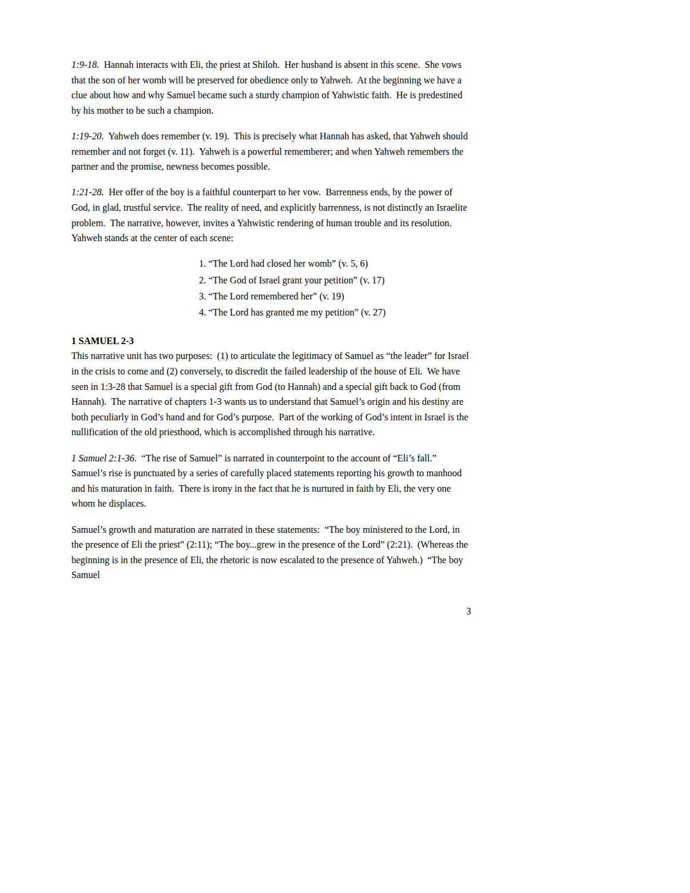1:9-18. Hannah interacts with Eli, the priest at Shiloh. Her husband is absent in this scene. She vows that the son of her womb will be preserved for obedience only to Yahweh. At the beginning we have a clue about how and why Samuel became such a sturdy champion of Yahwistic faith. He is predestined by his mother to be such a champion.
1:19-20. Yahweh does remember (v. 19). This is precisely what Hannah has asked, that Yahweh should remember and not forget (v. 11). Yahweh is a powerful rememberer; and when Yahweh remembers the partner and the promise, newness becomes possible.
1:21-28. Her offer of the boy is a faithful counterpart to her vow. Barrenness ends, by the power of God, in glad, trustful service. The reality of need, and explicitly barrenness, is not distinctly an Israelite problem. The narrative, however, invites a Yahwistic rendering of human trouble and its resolution. Yahweh stands at the center of each scene:
“The Lord had closed her womb” (v. 5, 6)
“The God of Israel grant your petition” (v. 17)
“The Lord remembered her” (v. 19)
“The Lord has granted me my petition” (v. 27)
1 Samuel 2-3
This narrative unit has two purposes: (1) to articulate the legitimacy of Samuel as “the leader” for Israel in the crisis to come and (2) conversely, to discredit the failed leadership of the house of Eli. We have seen in 1:3-28 that Samuel is a special gift from God (to Hannah) and a special gift back to God (from Hannah). The narrative of chapters 1-3 wants us to understand that Samuel’s origin and his destiny are both peculiarly in God’s hand and for God’s purpose. Part of the working of God’s intent in Israel is the nullification of the old priesthood, which is accomplished through his narrative.
1 Samuel 2:1-36. “The rise of Samuel” is narrated in counterpoint to the account of “Eli’s fall.” Samuel’s rise is punctuated by a series of carefully placed statements reporting his growth to manhood and his maturation in faith. There is irony in the fact that he is nurtured in faith by Eli, the very one whom he displaces.
Samuel’s growth and maturation are narrated in these statements: “The boy ministered to the Lord, in the presence of Eli the priest” (2:11); “The boy...grew in the presence of the Lord” (2:21). (Whereas the beginning is in the presence of Eli, the rhetoric is now escalated to the presence of Yahweh.) “The boy Samuel
3